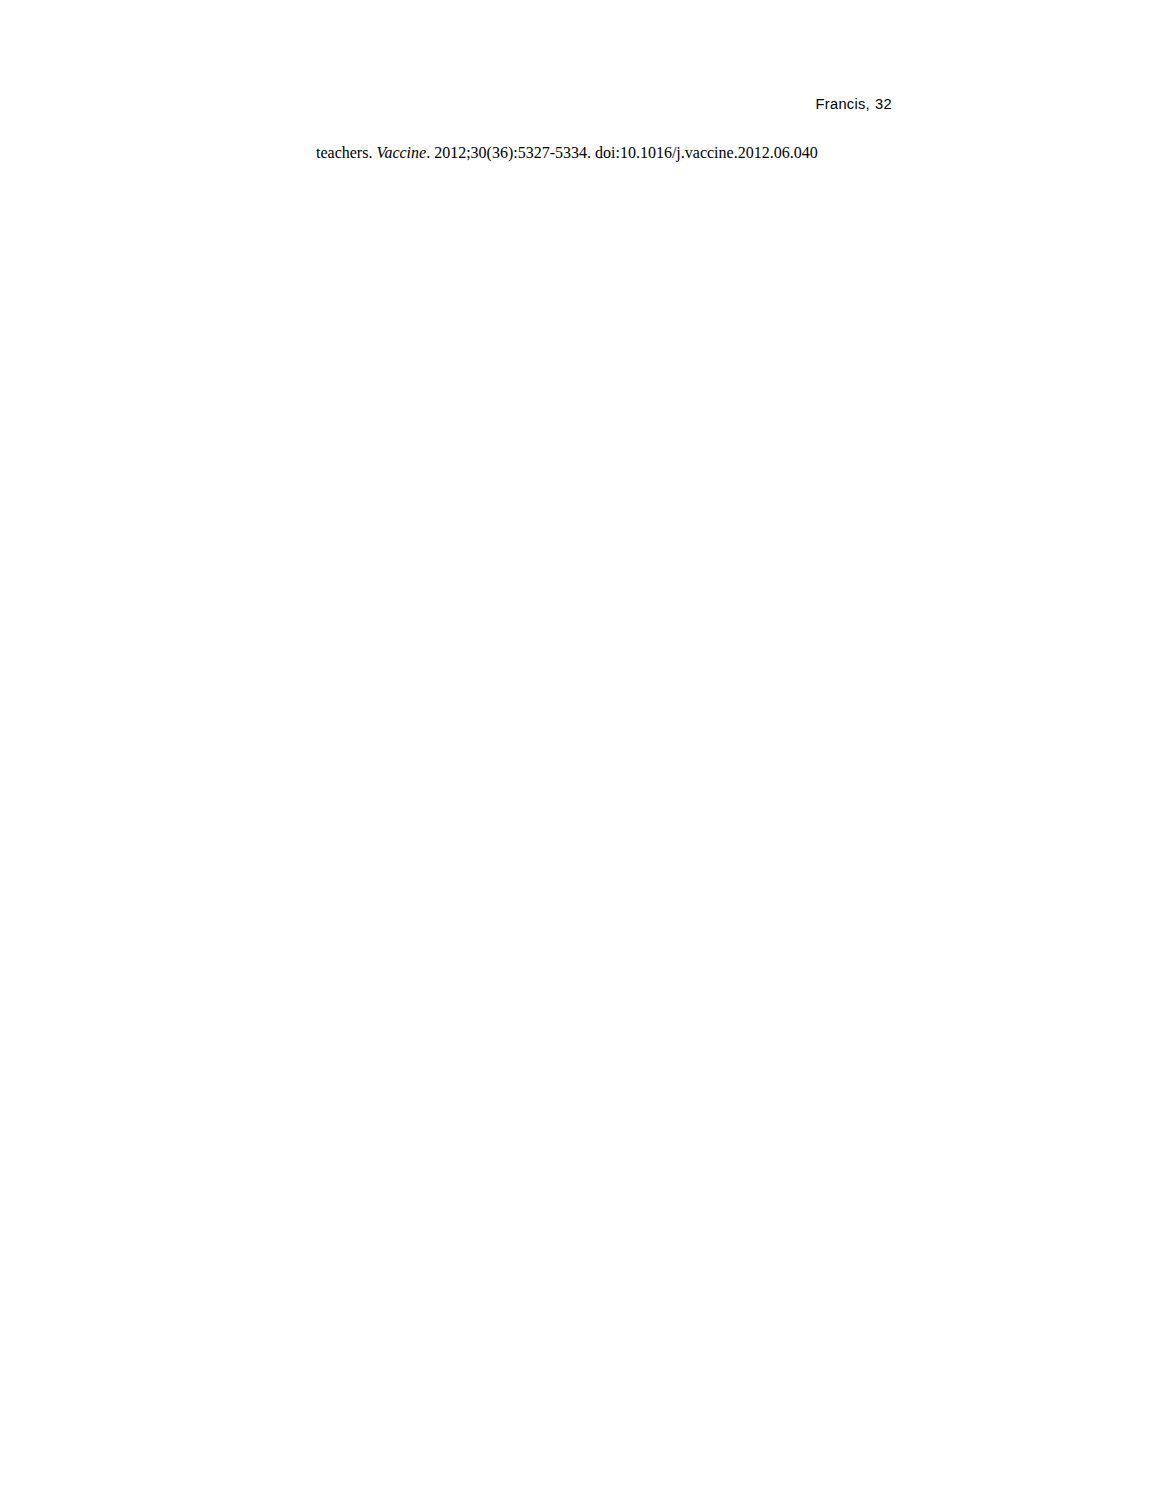Francis,32
teachers. Vaccine. 2012;30(36):5327-5334. doi:10.1016/j.vaccine.2012.06.040